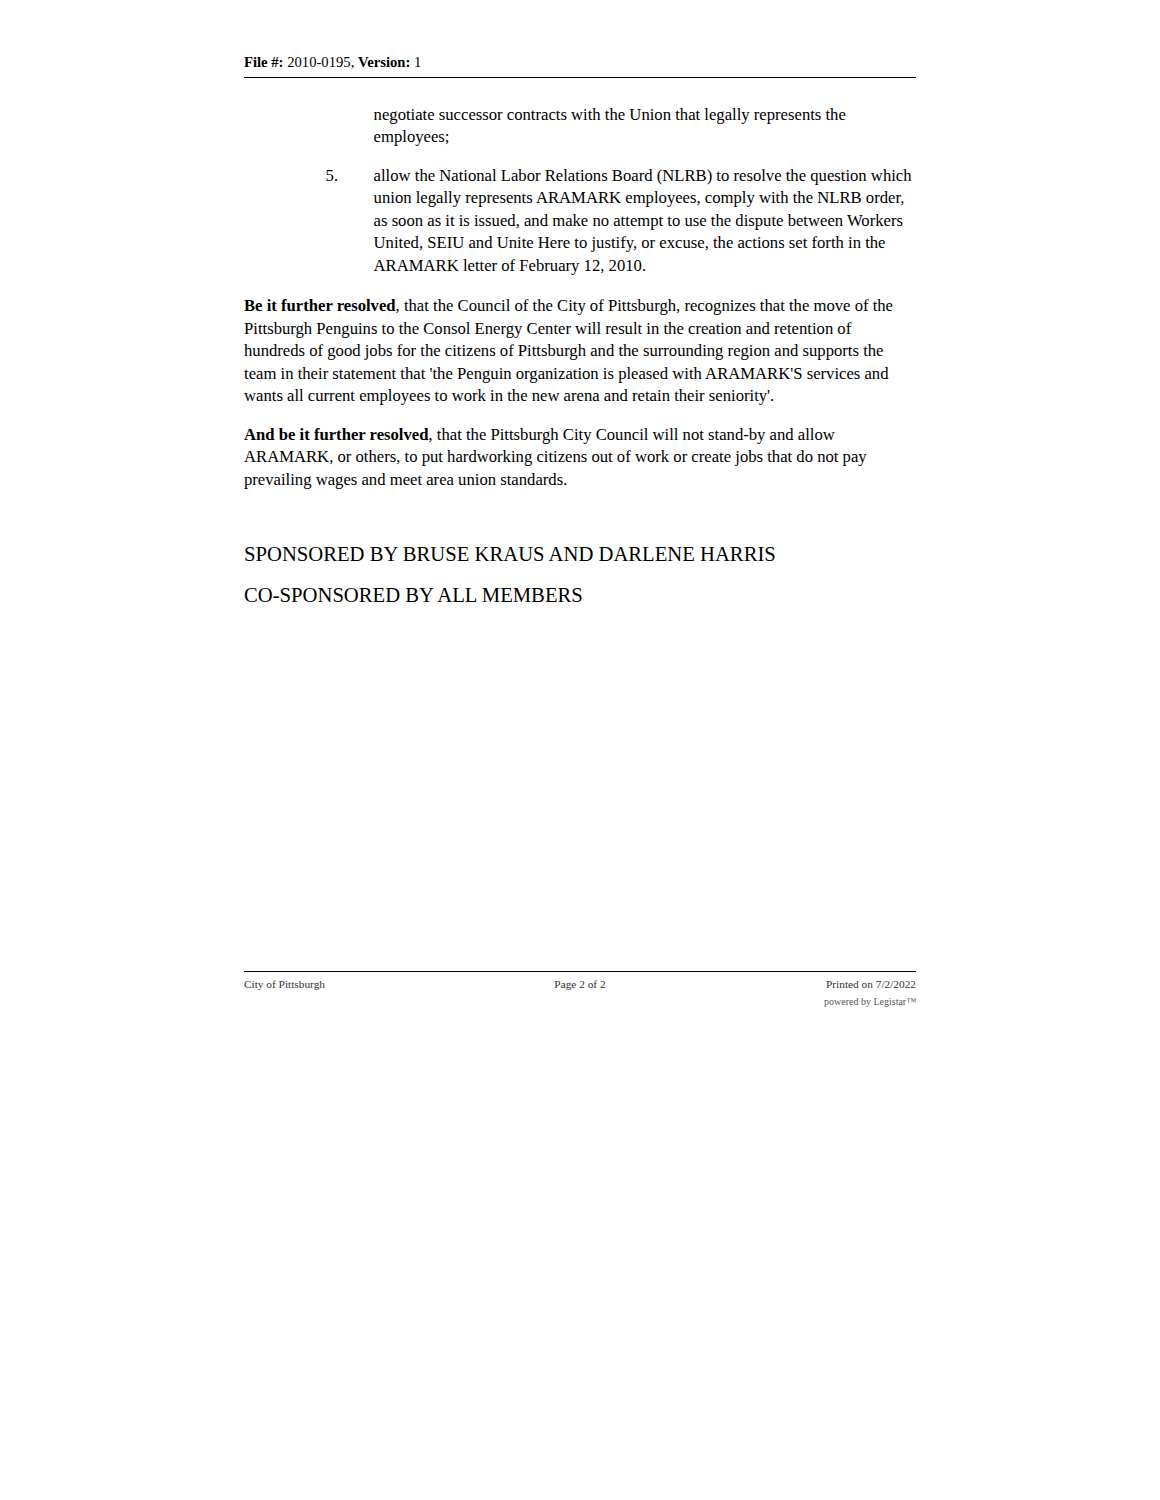File #: 2010-0195, Version: 1
negotiate successor contracts with the Union that legally represents the employees;
5.
allow the National Labor Relations Board (NLRB) to resolve the question which union legally represents ARAMARK employees, comply with the NLRB order, as soon as it is issued, and make no attempt to use the dispute between Workers United, SEIU and Unite Here to justify, or excuse, the actions set forth in the ARAMARK letter of February 12, 2010.
Be it further resolved, that the Council of the City of Pittsburgh, recognizes that the move of the Pittsburgh Penguins to the Consol Energy Center will result in the creation and retention of hundreds of good jobs for the citizens of Pittsburgh and the surrounding region and supports the team in their statement that 'the Penguin organization is pleased with ARAMARK'S services and wants all current employees to work in the new arena and retain their seniority'.
And be it further resolved, that the Pittsburgh City Council will not stand-by and allow ARAMARK, or others, to put hardworking citizens out of work or create jobs that do not pay prevailing wages and meet area union standards.
SPONSORED BY BRUSE KRAUS AND DARLENE HARRIS
CO-SPONSORED BY ALL MEMBERS
City of Pittsburgh
Page 2 of 2
Printed on 7/2/2022 powered by Legistar™